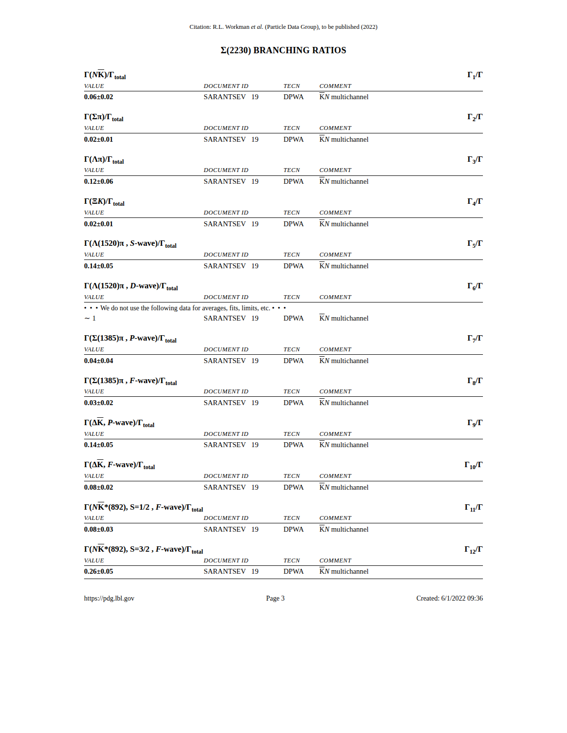Citation: R.L. Workman et al. (Particle Data Group), to be published (2022)
Σ(2230) BRANCHING RATIOS
| Γ( N K )/Γ total | Γ 1 /Γ |
| VALUE | DOCUMENT ID | TECN | COMMENT |
| --- | --- | --- | --- |
| 0.06±0.02 | SARANTSEV 19 | DPWA | K N multichannel |
| Γ(Σπ)/Γ total | Γ 2 /Γ |
| VALUE | DOCUMENT ID | TECN | COMMENT |
| --- | --- | --- | --- |
| 0.02±0.01 | SARANTSEV 19 | DPWA | K N multichannel |
| Γ(Λπ)/Γ total | Γ 3 /Γ |
| VALUE | DOCUMENT ID | TECN | COMMENT |
| --- | --- | --- | --- |
| 0.12±0.06 | SARANTSEV 19 | DPWA | K N multichannel |
| Γ(Ξ K )/Γ total | Γ 4 /Γ |
| VALUE | DOCUMENT ID | TECN | COMMENT |
| --- | --- | --- | --- |
| 0.02±0.01 | SARANTSEV 19 | DPWA | K N multichannel |
| Γ(Λ(1520)π , S -wave)/Γ total | Γ 5 /Γ |
| VALUE | DOCUMENT ID | TECN | COMMENT |
| --- | --- | --- | --- |
| 0.14±0.05 | SARANTSEV 19 | DPWA | K N multichannel |
| Γ(Λ(1520)π , D -wave)/Γ total | Γ 6 /Γ |
| VALUE | DOCUMENT ID | TECN | COMMENT |
| --- | --- | --- | --- |
• • • We do not use the following data for averages, fits, limits, etc. • • •
| ∼ 1 | SARANTSEV 19 | DPWA | K N multichannel |
| Γ(Σ(1385)π , P -wave)/Γ total | Γ 7 /Γ |
| VALUE | DOCUMENT ID | TECN | COMMENT |
| --- | --- | --- | --- |
| 0.04±0.04 | SARANTSEV 19 | DPWA | K N multichannel |
| Γ(Σ(1385)π , F -wave)/Γ total | Γ 8 /Γ |
| VALUE | DOCUMENT ID | TECN | COMMENT |
| --- | --- | --- | --- |
| 0.03±0.02 | SARANTSEV 19 | DPWA | K N multichannel |
| Γ(Δ K , P -wave)/Γ total | Γ 9 /Γ |
| VALUE | DOCUMENT ID | TECN | COMMENT |
| --- | --- | --- | --- |
| 0.14±0.05 | SARANTSEV 19 | DPWA | K N multichannel |
| Γ(Δ K , F -wave)/Γ total | Γ 10 /Γ |
| VALUE | DOCUMENT ID | TECN | COMMENT |
| --- | --- | --- | --- |
| 0.08±0.02 | SARANTSEV 19 | DPWA | K N multichannel |
| Γ( N K *(892), S=1/2 , F -wave)/Γ total | Γ 11 /Γ |
| VALUE | DOCUMENT ID | TECN | COMMENT |
| --- | --- | --- | --- |
| 0.08±0.03 | SARANTSEV 19 | DPWA | K N multichannel |
| Γ( N K *(892), S=3/2 , F -wave)/Γ total | Γ 12 /Γ |
| VALUE | DOCUMENT ID | TECN | COMMENT |
| --- | --- | --- | --- |
| 0.26±0.05 | SARANTSEV 19 | DPWA | K N multichannel |
https://pdg.lbl.gov Page 3 Created: 6/1/2022 09:36